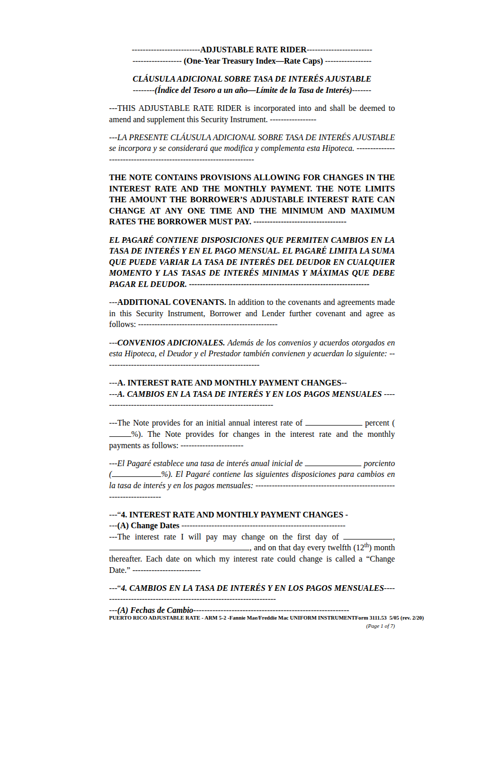-------------------------ADJUSTABLE RATE RIDER------------------------
------------------ (One-Year Treasury Index—Rate Caps) -----------------
CLÁUSULA ADICIONAL SOBRE TASA DE INTERÉS AJUSTABLE
--------(Índice del Tesoro a un año—Límite de la Tasa de Interés)-------
---THIS ADJUSTABLE RATE RIDER is incorporated into and shall be deemed to amend and supplement this Security Instrument. -----------------
---LA PRESENTE CLÁUSULA ADICIONAL SOBRE TASA DE INTERÉS AJUSTABLE se incorpora y se considerará que modifica y complementa esta Hipoteca. -------------------------------------------------------------------
THE NOTE CONTAINS PROVISIONS ALLOWING FOR CHANGES IN THE INTEREST RATE AND THE MONTHLY PAYMENT. THE NOTE LIMITS THE AMOUNT THE BORROWER’S ADJUSTABLE INTEREST RATE CAN CHANGE AT ANY ONE TIME AND THE MINIMUM AND MAXIMUM RATES THE BORROWER MUST PAY. ----------------------------------
EL PAGARÉ CONTIENE DISPOSICIONES QUE PERMITEN CAMBIOS EN LA TASA DE INTERÉS Y EN EL PAGO MENSUAL. EL PAGARÉ LIMITA LA SUMA QUE PUEDE VARIAR LA TASA DE INTERÉS DEL DEUDOR EN CUALQUIER MOMENTO Y LAS TASAS DE INTERÉS MINIMAS Y MÁXIMAS QUE DEBE PAGAR EL DEUDOR. ------------------------------------------------------------------
---ADDITIONAL COVENANTS. In addition to the covenants and agreements made in this Security Instrument, Borrower and Lender further covenant and agree as follows: ---------------------------------------------------
---CONVENIOS ADICIONALES. Además de los convenios y acuerdos otorgados en esta Hipoteca, el Deudor y el Prestador también convienen y acuerdan lo siguiente: ---------------------------------------------------------
---A. INTEREST RATE AND MONTHLY PAYMENT CHANGES--
---A. CAMBIOS EN LA TASA DE INTERÉS Y EN LOS PAGOS MENSUALES ----------------------------------------------------------------
---The Note provides for an initial annual interest rate of percent ( %). The Note provides for changes in the interest rate and the monthly payments as follows: -----------------------
---El Pagaré establece una tasa de interés anual inicial de porciento ( %). El Pagaré contiene las siguientes disposiciones para cambios en la tasa de interés y en los pagos mensuales: ----------------------------------------------------------------------
---“4. INTEREST RATE AND MONTHLY PAYMENT CHANGES -
---(A) Change Dates ------------------------------------------------------------
---The interest rate I will pay may change on the first day of , , and on that day every twelfth (12th) month thereafter. Each date on which my interest rate could change is called a “Change Date.” -------------------------
---“4. CAMBIOS EN LA TASA DE INTERÉS Y EN LOS PAGOS MENSUALES-----------------------------------------------------------------
---(A) Fechas de Cambio---------------------------------------------------------
PUERTO RICO ADJUSTABLE RATE - ARM 5-2 -Fannie Mae/Freddie Mac UNIFORM INSTRUMENT Form 3111.53 5/05 (rev. 2/20)
(Page 1 of 7)